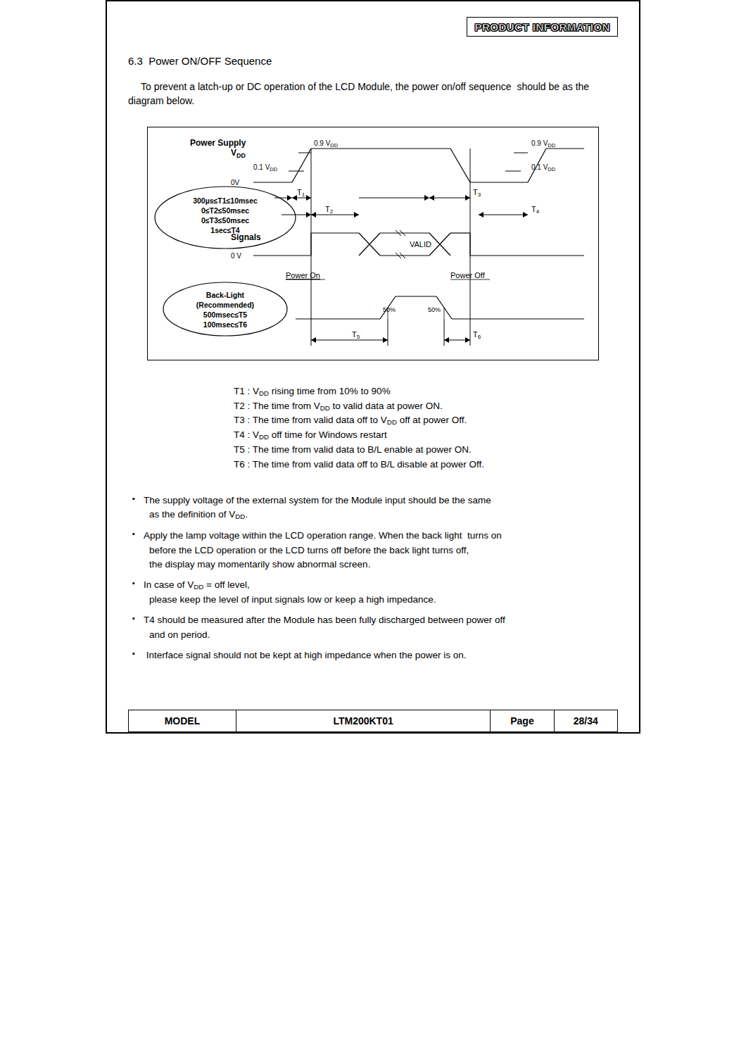PRODUCT INFORMATION
6.3 Power ON/OFF Sequence
To prevent a latch-up or DC operation of the LCD Module, the power on/off sequence should be as the diagram below.
Power Supply VDD 0.9 VDD 0.1 VDD 0.9 VDD 0.1 VDD 0V 300µs≤T1≤10msec 0≤T2≤50msec 0≤T3≤50msec 1sec≤T4 T1 T2 T3 T4 Signals 0 V VALID Power On Power Off Back-Light (Recommended) 500msec≤T5 100msec≤T6 50% 50% T5 T6
T1 : VDD rising time from 10% to 90%
T2 : The time from VDD to valid data at power ON.
T3 : The time from valid data off to VDD off at power Off.
T4 : VDD off time for Windows restart
T5 : The time from valid data to B/L enable at power ON.
T6 : The time from valid data off to B/L disable at power Off.
The supply voltage of the external system for the Module input should be the same as the definition of VDD.
Apply the lamp voltage within the LCD operation range. When the back light turns on before the LCD operation or the LCD turns off before the back light turns off, the display may momentarily show abnormal screen.
In case of VDD = off level, please keep the level of input signals low or keep a high impedance.
T4 should be measured after the Module has been fully discharged between power off and on period.
Interface signal should not be kept at high impedance when the power is on.
| MODEL | LTM200KT01 | Page | 28/34 |